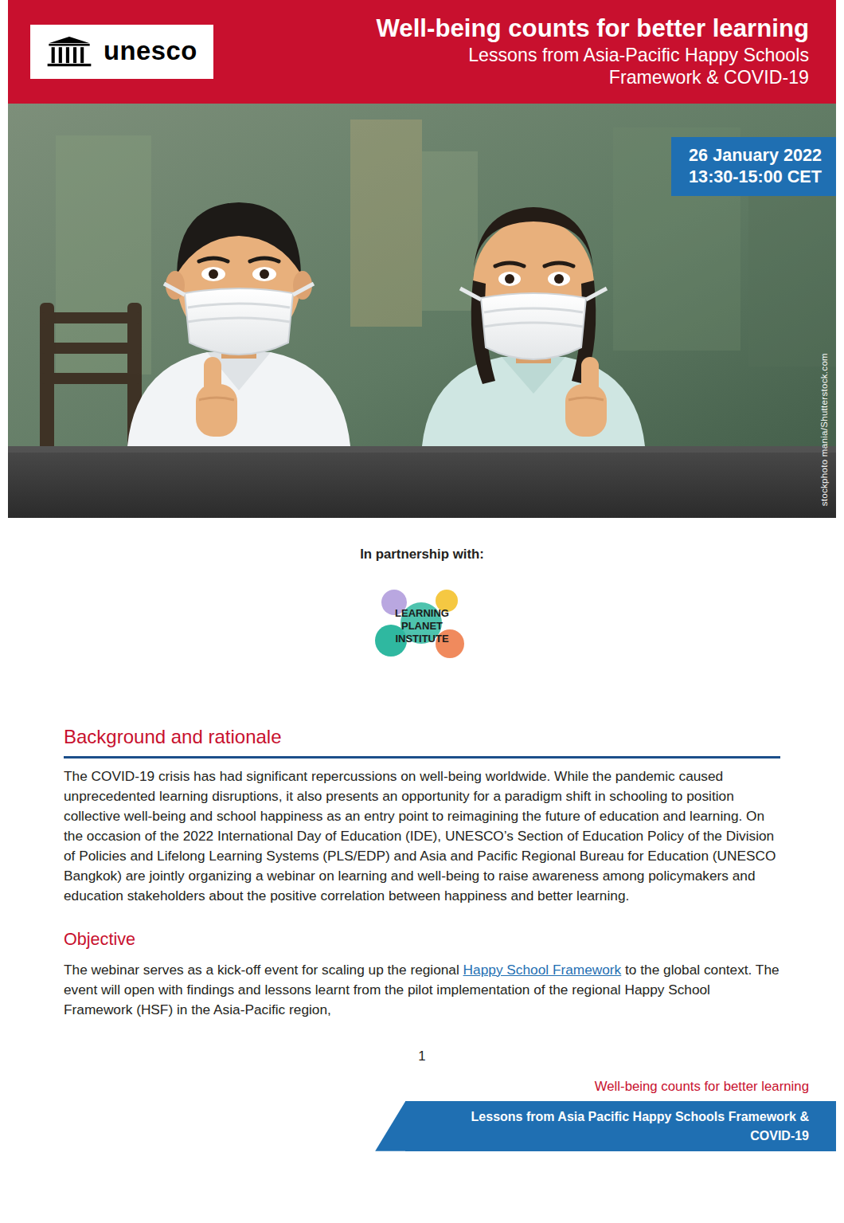unesco
Well-being counts for better learning
Lessons from Asia-Pacific Happy Schools
Framework & COVID-19
26 January 2022
13:30-15:00 CET
stockphoto mania/Shutterstock.com
In partnership with:
LEARNING PLANET INSTITUTE
Background and rationale
The COVID-19 crisis has had significant repercussions on well-being worldwide. While the pandemic caused unprecedented learning disruptions, it also presents an opportunity for a paradigm shift in schooling to position collective well-being and school happiness as an entry point to reimagining the future of education and learning. On the occasion of the 2022 International Day of Education (IDE), UNESCO’s Section of Education Policy of the Division of Policies and Lifelong Learning Systems (PLS/EDP) and Asia and Pacific Regional Bureau for Education (UNESCO Bangkok) are jointly organizing a webinar on learning and well-being to raise awareness among policymakers and education stakeholders about the positive correlation between happiness and better learning.
Objective
The webinar serves as a kick-off event for scaling up the regional Happy School Framework to the global context. The event will open with findings and lessons learnt from the pilot implementation of the regional Happy School Framework (HSF) in the Asia-Pacific region,
1
Well-being counts for better learning
Lessons from Asia Pacific Happy Schools Framework & COVID-19